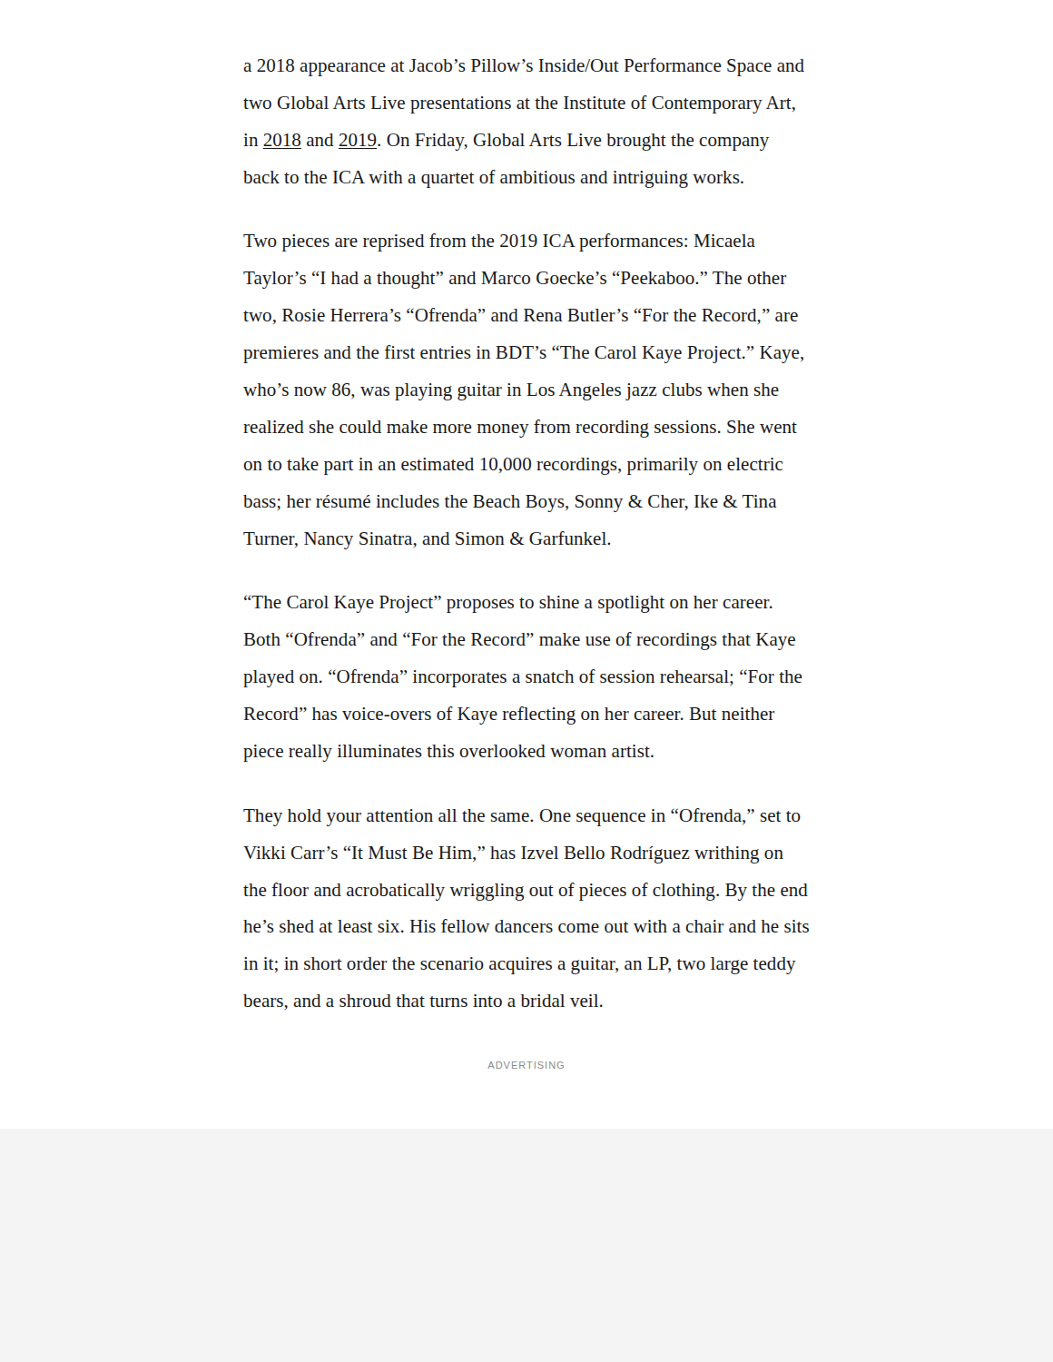a 2018 appearance at Jacob’s Pillow’s Inside/Out Performance Space and two Global Arts Live presentations at the Institute of Contemporary Art, in 2018 and 2019. On Friday, Global Arts Live brought the company back to the ICA with a quartet of ambitious and intriguing works.
Two pieces are reprised from the 2019 ICA performances: Micaela Taylor’s “I had a thought” and Marco Goecke’s “Peekaboo.” The other two, Rosie Herrera’s “Ofrenda” and Rena Butler’s “For the Record,” are premieres and the first entries in BDT’s “The Carol Kaye Project.” Kaye, who’s now 86, was playing guitar in Los Angeles jazz clubs when she realized she could make more money from recording sessions. She went on to take part in an estimated 10,000 recordings, primarily on electric bass; her résumé includes the Beach Boys, Sonny & Cher, Ike & Tina Turner, Nancy Sinatra, and Simon & Garfunkel.
“The Carol Kaye Project” proposes to shine a spotlight on her career. Both “Ofrenda” and “For the Record” make use of recordings that Kaye played on. “Ofrenda” incorporates a snatch of session rehearsal; “For the Record” has voice-overs of Kaye reflecting on her career. But neither piece really illuminates this overlooked woman artist.
They hold your attention all the same. One sequence in “Ofrenda,” set to Vikki Carr’s “It Must Be Him,” has Izvel Bello Rodríguez writhing on the floor and acrobatically wriggling out of pieces of clothing. By the end he’s shed at least six. His fellow dancers come out with a chair and he sits in it; in short order the scenario acquires a guitar, an LP, two large teddy bears, and a shroud that turns into a bridal veil.
Advertising